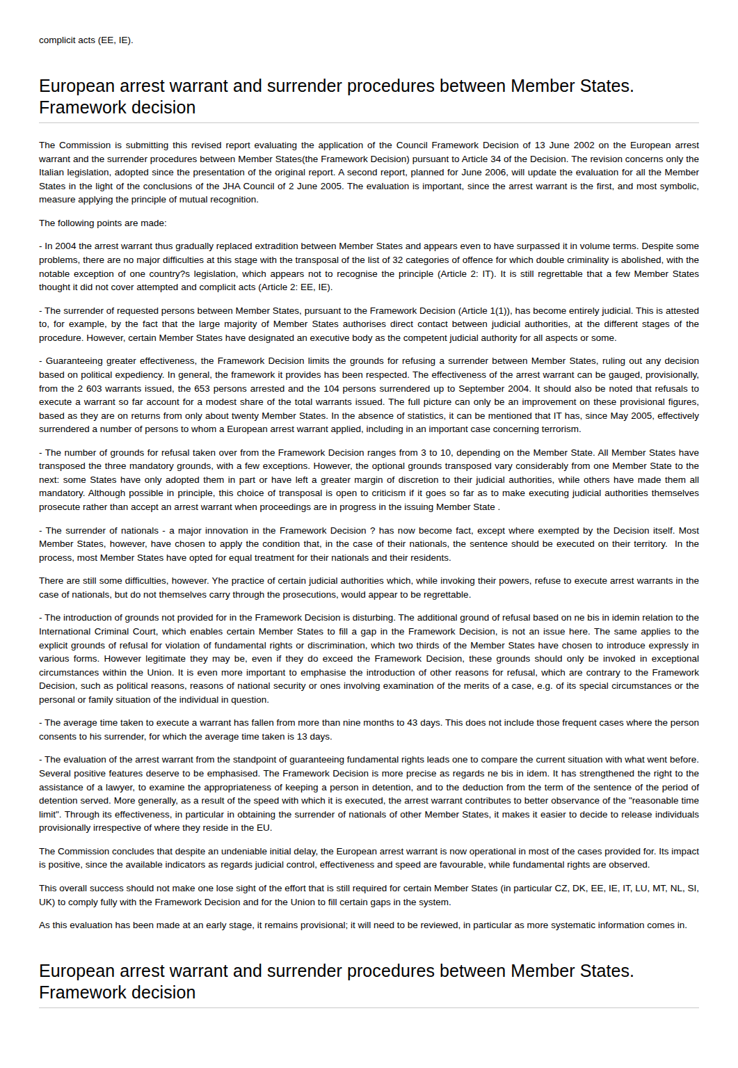complicit acts (EE, IE).
European arrest warrant and surrender procedures between Member States. Framework decision
The Commission is submitting this revised report evaluating the application of the Council Framework Decision of 13 June 2002 on the European arrest warrant and the surrender procedures between Member States(the Framework Decision) pursuant to Article 34 of the Decision. The revision concerns only the Italian legislation, adopted since the presentation of the original report. A second report, planned for June 2006, will update the evaluation for all the Member States in the light of the conclusions of the JHA Council of 2 June 2005. The evaluation is important, since the arrest warrant is the first, and most symbolic, measure applying the principle of mutual recognition.
The following points are made:
- In 2004 the arrest warrant thus gradually replaced extradition between Member States and appears even to have surpassed it in volume terms. Despite some problems, there are no major difficulties at this stage with the transposal of the list of 32 categories of offence for which double criminality is abolished, with the notable exception of one country?s legislation, which appears not to recognise the principle (Article 2: IT). It is still regrettable that a few Member States thought it did not cover attempted and complicit acts (Article 2: EE, IE).
- The surrender of requested persons between Member States, pursuant to the Framework Decision (Article 1(1)), has become entirely judicial. This is attested to, for example, by the fact that the large majority of Member States authorises direct contact between judicial authorities, at the different stages of the procedure. However, certain Member States have designated an executive body as the competent judicial authority for all aspects or some.
- Guaranteeing greater effectiveness, the Framework Decision limits the grounds for refusing a surrender between Member States, ruling out any decision based on political expediency. In general, the framework it provides has been respected. The effectiveness of the arrest warrant can be gauged, provisionally, from the 2 603 warrants issued, the 653 persons arrested and the 104 persons surrendered up to September 2004. It should also be noted that refusals to execute a warrant so far account for a modest share of the total warrants issued. The full picture can only be an improvement on these provisional figures, based as they are on returns from only about twenty Member States. In the absence of statistics, it can be mentioned that IT has, since May 2005, effectively surrendered a number of persons to whom a European arrest warrant applied, including in an important case concerning terrorism.
- The number of grounds for refusal taken over from the Framework Decision ranges from 3 to 10, depending on the Member State. All Member States have transposed the three mandatory grounds, with a few exceptions. However, the optional grounds transposed vary considerably from one Member State to the next: some States have only adopted them in part or have left a greater margin of discretion to their judicial authorities, while others have made them all mandatory. Although possible in principle, this choice of transposal is open to criticism if it goes so far as to make executing judicial authorities themselves prosecute rather than accept an arrest warrant when proceedings are in progress in the issuing Member State .
- The surrender of nationals - a major innovation in the Framework Decision ? has now become fact, except where exempted by the Decision itself. Most Member States, however, have chosen to apply the condition that, in the case of their nationals, the sentence should be executed on their territory. In the process, most Member States have opted for equal treatment for their nationals and their residents.
There are still some difficulties, however. Yhe practice of certain judicial authorities which, while invoking their powers, refuse to execute arrest warrants in the case of nationals, but do not themselves carry through the prosecutions, would appear to be regrettable.
- The introduction of grounds not provided for in the Framework Decision is disturbing. The additional ground of refusal based on ne bis in idemin relation to the International Criminal Court, which enables certain Member States to fill a gap in the Framework Decision, is not an issue here. The same applies to the explicit grounds of refusal for violation of fundamental rights or discrimination, which two thirds of the Member States have chosen to introduce expressly in various forms. However legitimate they may be, even if they do exceed the Framework Decision, these grounds should only be invoked in exceptional circumstances within the Union. It is even more important to emphasise the introduction of other reasons for refusal, which are contrary to the Framework Decision, such as political reasons, reasons of national security or ones involving examination of the merits of a case, e.g. of its special circumstances or the personal or family situation of the individual in question.
- The average time taken to execute a warrant has fallen from more than nine months to 43 days. This does not include those frequent cases where the person consents to his surrender, for which the average time taken is 13 days.
- The evaluation of the arrest warrant from the standpoint of guaranteeing fundamental rights leads one to compare the current situation with what went before. Several positive features deserve to be emphasised. The Framework Decision is more precise as regards ne bis in idem. It has strengthened the right to the assistance of a lawyer, to examine the appropriateness of keeping a person in detention, and to the deduction from the term of the sentence of the period of detention served. More generally, as a result of the speed with which it is executed, the arrest warrant contributes to better observance of the "reasonable time limit". Through its effectiveness, in particular in obtaining the surrender of nationals of other Member States, it makes it easier to decide to release individuals provisionally irrespective of where they reside in the EU.
The Commission concludes that despite an undeniable initial delay, the European arrest warrant is now operational in most of the cases provided for. Its impact is positive, since the available indicators as regards judicial control, effectiveness and speed are favourable, while fundamental rights are observed.
This overall success should not make one lose sight of the effort that is still required for certain Member States (in particular CZ, DK, EE, IE, IT, LU, MT, NL, SI, UK) to comply fully with the Framework Decision and for the Union to fill certain gaps in the system.
As this evaluation has been made at an early stage, it remains provisional; it will need to be reviewed, in particular as more systematic information comes in.
European arrest warrant and surrender procedures between Member States. Framework decision